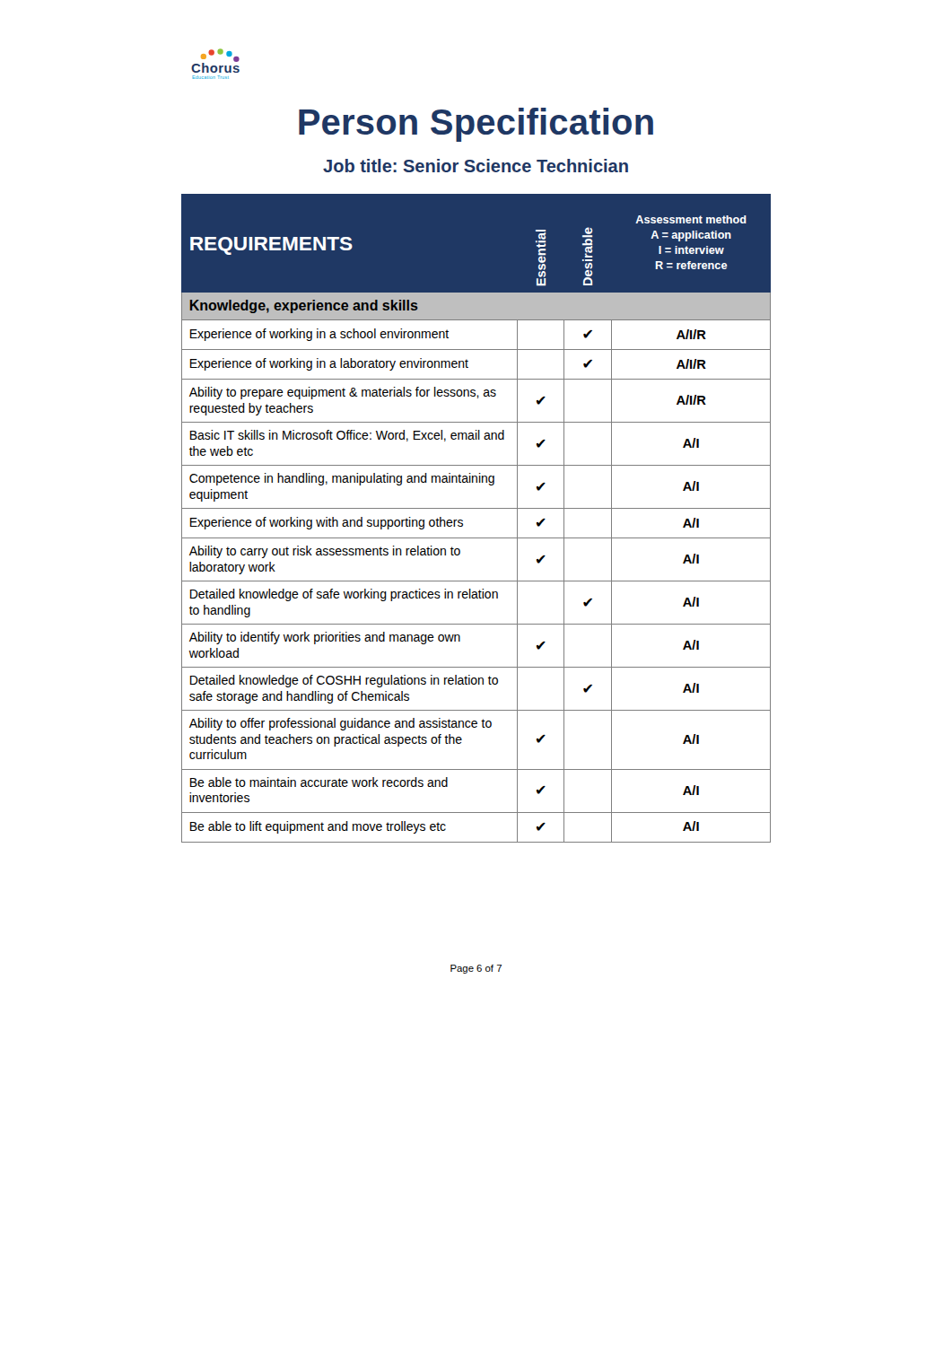Chorus Education Trust Chorus Education Trust
Person Specification
Job title: Senior Science Technician
| REQUIREMENTS | Essential | Desirable | Assessment method A = application I = interview R = reference |
| --- | --- | --- | --- |
| Knowledge, experience and skills |
| Experience of working in a school environment | | ✔ | A/I/R |
| Experience of working in a laboratory environment | | ✔ | A/I/R |
| Ability to prepare equipment & materials for lessons, as requested by teachers | ✔ | | A/I/R |
| Basic IT skills in Microsoft Office: Word, Excel, email and the web etc | ✔ | | A/I |
| Competence in handling, manipulating and maintaining equipment | ✔ | | A/I |
| Experience of working with and supporting others | ✔ | | A/I |
| Ability to carry out risk assessments in relation to laboratory work | ✔ | | A/I |
| Detailed knowledge of safe working practices in relation to handling | | ✔ | A/I |
| Ability to identify work priorities and manage own workload | ✔ | | A/I |
| Detailed knowledge of COSHH regulations in relation to safe storage and handling of Chemicals | | ✔ | A/I |
| Ability to offer professional guidance and assistance to students and teachers on practical aspects of the curriculum | ✔ | | A/I |
| Be able to maintain accurate work records and inventories | ✔ | | A/I |
| Be able to lift equipment and move trolleys etc | ✔ | | A/I |
Page 6 of 7